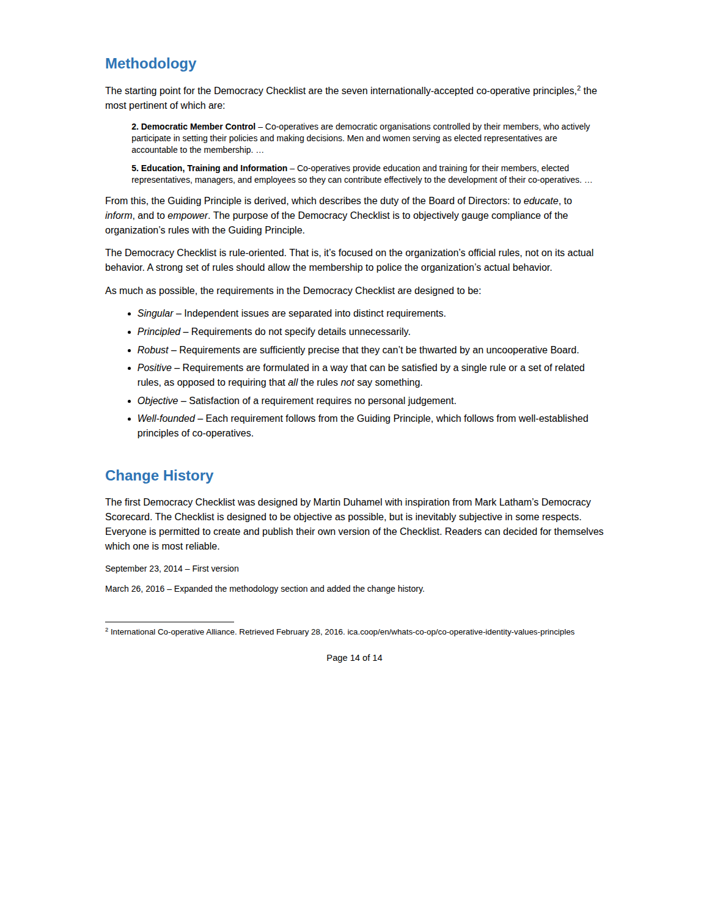Methodology
The starting point for the Democracy Checklist are the seven internationally-accepted co-operative principles,2 the most pertinent of which are:
2. Democratic Member Control – Co-operatives are democratic organisations controlled by their members, who actively participate in setting their policies and making decisions. Men and women serving as elected representatives are accountable to the membership. …
5. Education, Training and Information – Co-operatives provide education and training for their members, elected representatives, managers, and employees so they can contribute effectively to the development of their co-operatives. …
From this, the Guiding Principle is derived, which describes the duty of the Board of Directors: to educate, to inform, and to empower. The purpose of the Democracy Checklist is to objectively gauge compliance of the organization’s rules with the Guiding Principle.
The Democracy Checklist is rule-oriented. That is, it’s focused on the organization’s official rules, not on its actual behavior. A strong set of rules should allow the membership to police the organization’s actual behavior.
As much as possible, the requirements in the Democracy Checklist are designed to be:
Singular – Independent issues are separated into distinct requirements.
Principled – Requirements do not specify details unnecessarily.
Robust – Requirements are sufficiently precise that they can’t be thwarted by an uncooperative Board.
Positive – Requirements are formulated in a way that can be satisfied by a single rule or a set of related rules, as opposed to requiring that all the rules not say something.
Objective – Satisfaction of a requirement requires no personal judgement.
Well-founded – Each requirement follows from the Guiding Principle, which follows from well-established principles of co-operatives.
Change History
The first Democracy Checklist was designed by Martin Duhamel with inspiration from Mark Latham’s Democracy Scorecard. The Checklist is designed to be objective as possible, but is inevitably subjective in some respects. Everyone is permitted to create and publish their own version of the Checklist. Readers can decided for themselves which one is most reliable.
September 23, 2014 – First version
March 26, 2016 – Expanded the methodology section and added the change history.
2 International Co-operative Alliance. Retrieved February 28, 2016. ica.coop/en/whats-co-op/co-operative-identity-values-principles
Page 14 of 14